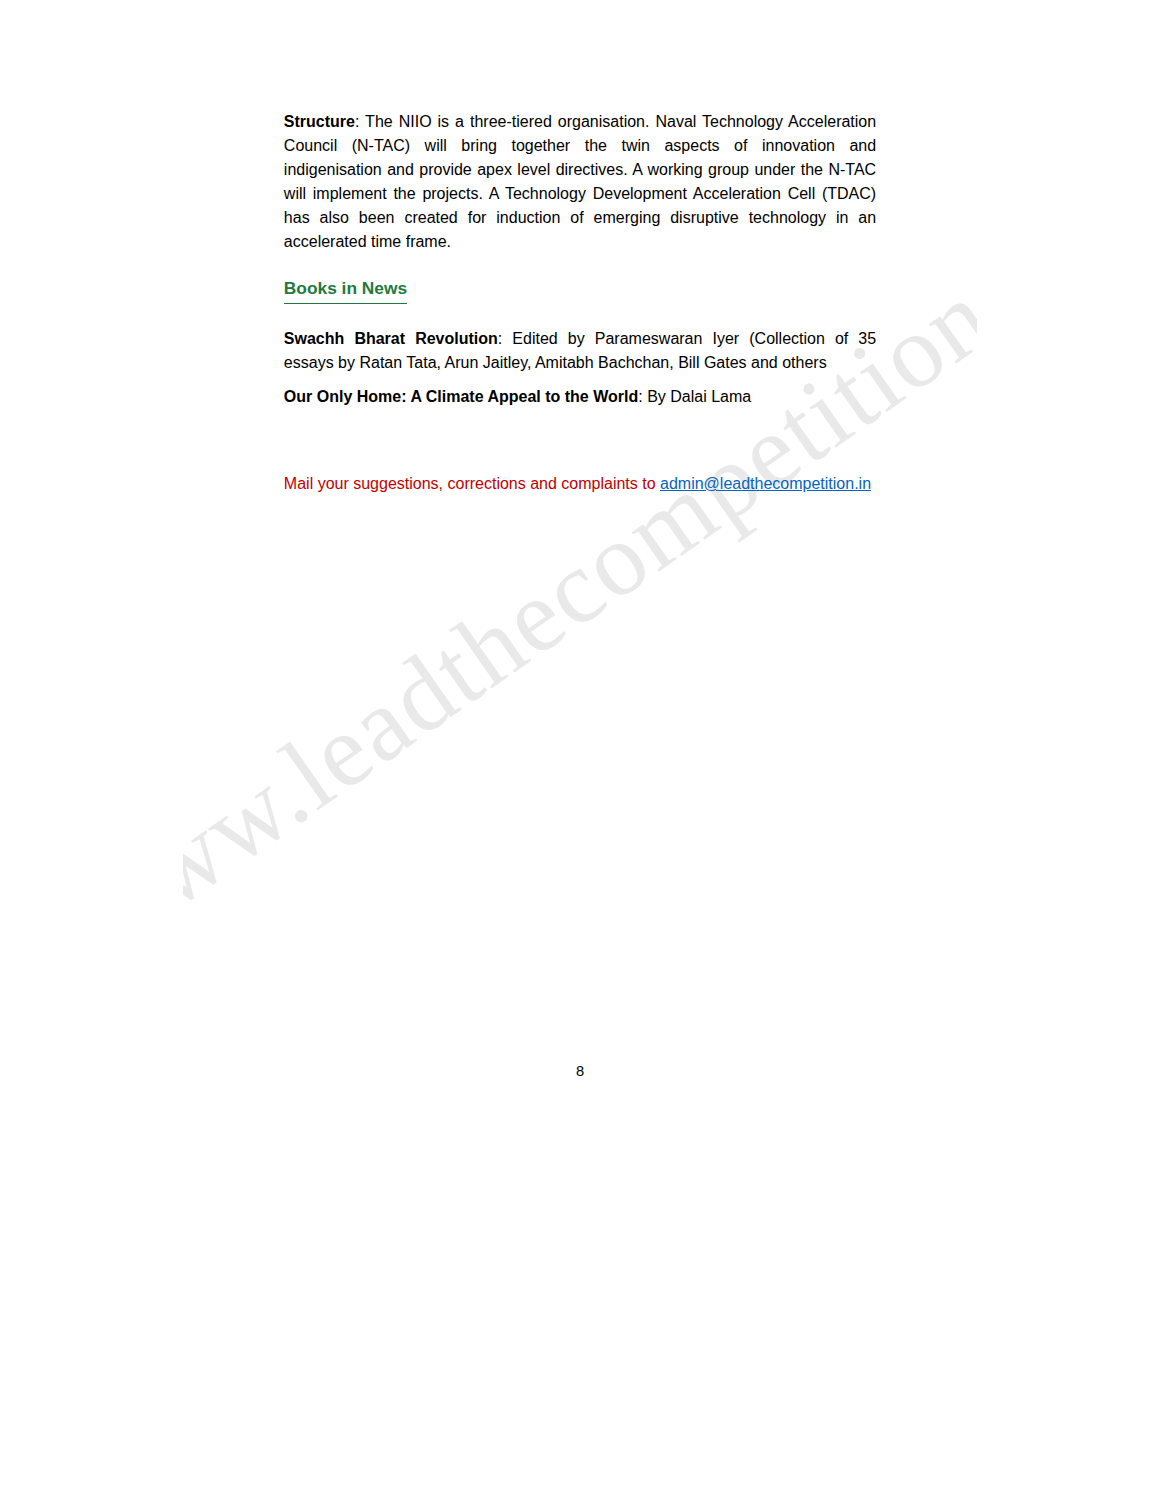www.leadthecompetition.in
Structure: The NIIO is a three-tiered organisation. Naval Technology Acceleration Council (N-TAC) will bring together the twin aspects of innovation and indigenisation and provide apex level directives. A working group under the N-TAC will implement the projects. A Technology Development Acceleration Cell (TDAC) has also been created for induction of emerging disruptive technology in an accelerated time frame.
Books in News
Swachh Bharat Revolution: Edited by Parameswaran Iyer (Collection of 35 essays by Ratan Tata, Arun Jaitley, Amitabh Bachchan, Bill Gates and others
Our Only Home: A Climate Appeal to the World: By Dalai Lama
Mail your suggestions, corrections and complaints to admin@leadthecompetition.in
8